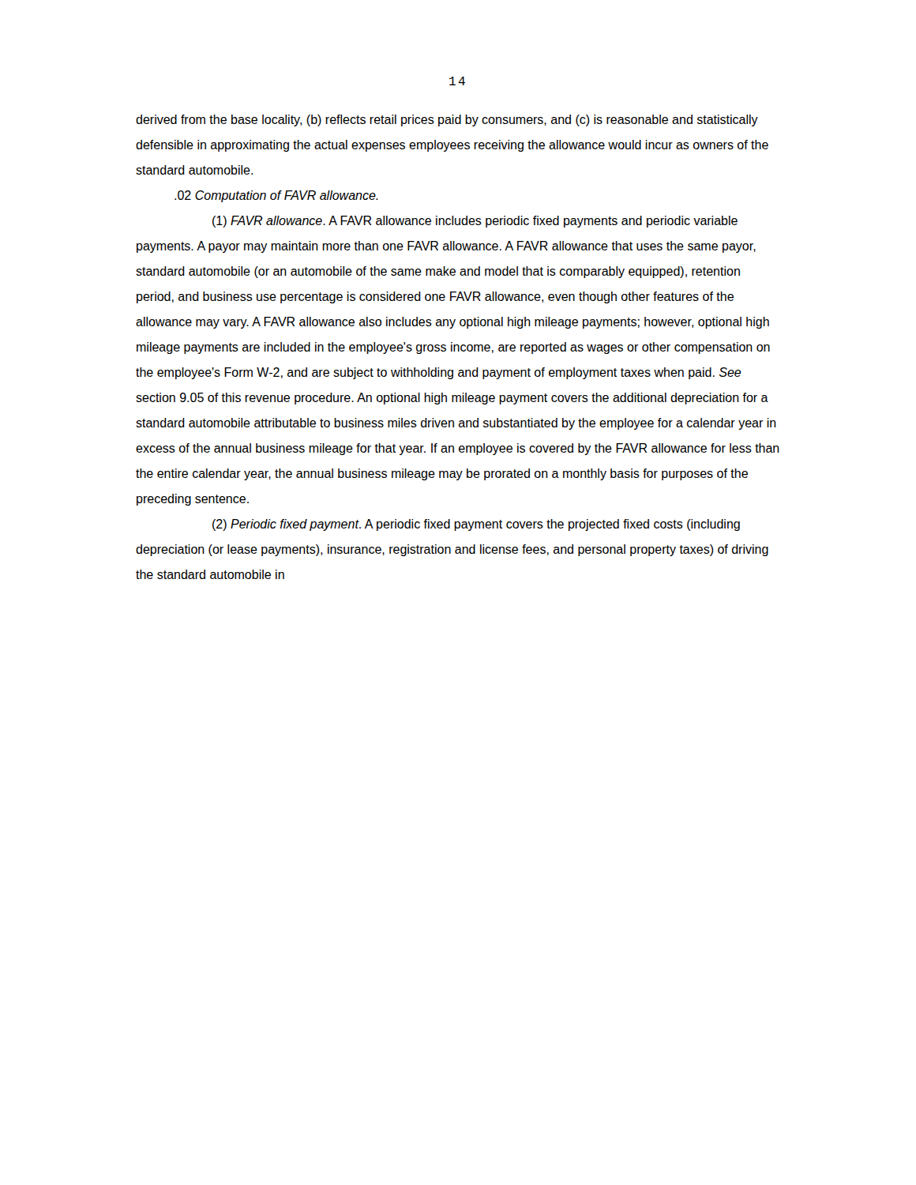14
derived from the base locality, (b) reflects retail prices paid by consumers, and (c) is reasonable and statistically defensible in approximating the actual expenses employees receiving the allowance would incur as owners of the standard automobile.
.02 Computation of FAVR allowance.
(1) FAVR allowance. A FAVR allowance includes periodic fixed payments and periodic variable payments. A payor may maintain more than one FAVR allowance. A FAVR allowance that uses the same payor, standard automobile (or an automobile of the same make and model that is comparably equipped), retention period, and business use percentage is considered one FAVR allowance, even though other features of the allowance may vary. A FAVR allowance also includes any optional high mileage payments; however, optional high mileage payments are included in the employee's gross income, are reported as wages or other compensation on the employee's Form W-2, and are subject to withholding and payment of employment taxes when paid. See section 9.05 of this revenue procedure. An optional high mileage payment covers the additional depreciation for a standard automobile attributable to business miles driven and substantiated by the employee for a calendar year in excess of the annual business mileage for that year. If an employee is covered by the FAVR allowance for less than the entire calendar year, the annual business mileage may be prorated on a monthly basis for purposes of the preceding sentence.
(2) Periodic fixed payment. A periodic fixed payment covers the projected fixed costs (including depreciation (or lease payments), insurance, registration and license fees, and personal property taxes) of driving the standard automobile in